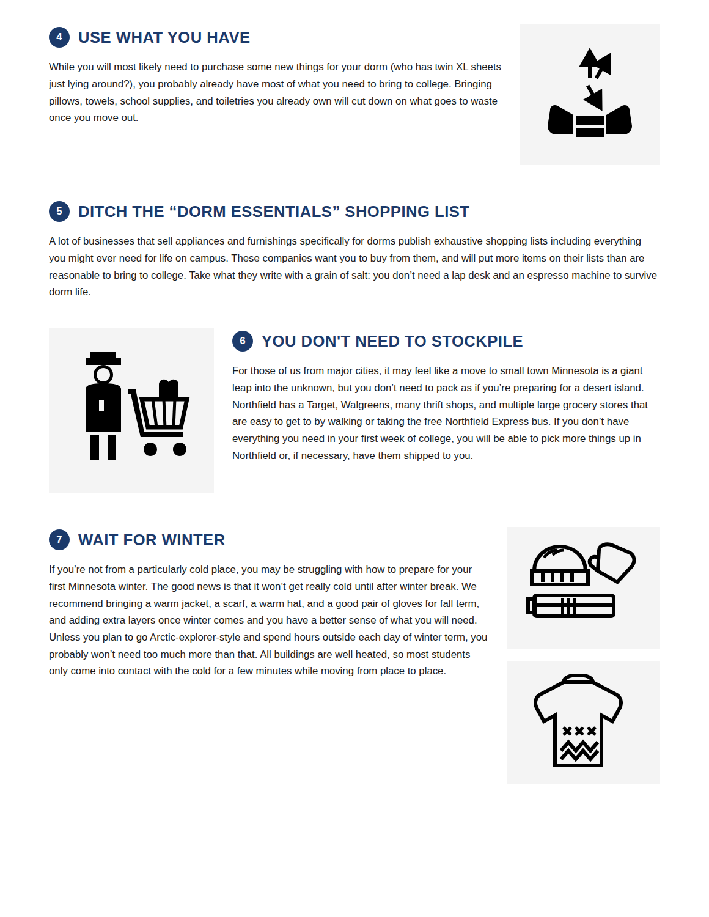4
Use What You Have
While you will most likely need to purchase some new things for your dorm (who has twin XL sheets just lying around?), you probably already have most of what you need to bring to college. Bringing pillows, towels, school supplies, and toiletries you already own will cut down on what goes to waste once you move out.
5
Ditch the “Dorm Essentials” Shopping List
A lot of businesses that sell appliances and furnishings specifically for dorms publish exhaustive shopping lists including everything you might ever need for life on campus. These companies want you to buy from them, and will put more items on their lists than are reasonable to bring to college. Take what they write with a grain of salt: you don’t need a lap desk and an espresso machine to survive dorm life.
6
You Don't Need to Stockpile
For those of us from major cities, it may feel like a move to small town Minnesota is a giant leap into the unknown, but you don’t need to pack as if you’re preparing for a desert island. Northfield has a Target, Walgreens, many thrift shops, and multiple large grocery stores that are easy to get to by walking or taking the free Northfield Express bus. If you don’t have everything you need in your first week of college, you will be able to pick more things up in Northfield or, if necessary, have them shipped to you.
7
Wait for Winter
If you’re not from a particularly cold place, you may be struggling with how to prepare for your first Minnesota winter. The good news is that it won’t get really cold until after winter break. We recommend bringing a warm jacket, a scarf, a warm hat, and a good pair of gloves for fall term, and adding extra layers once winter comes and you have a better sense of what you will need. Unless you plan to go Arctic-explorer-style and spend hours outside each day of winter term, you probably won’t need too much more than that. All buildings are well heated, so most students only come into contact with the cold for a few minutes while moving from place to place.